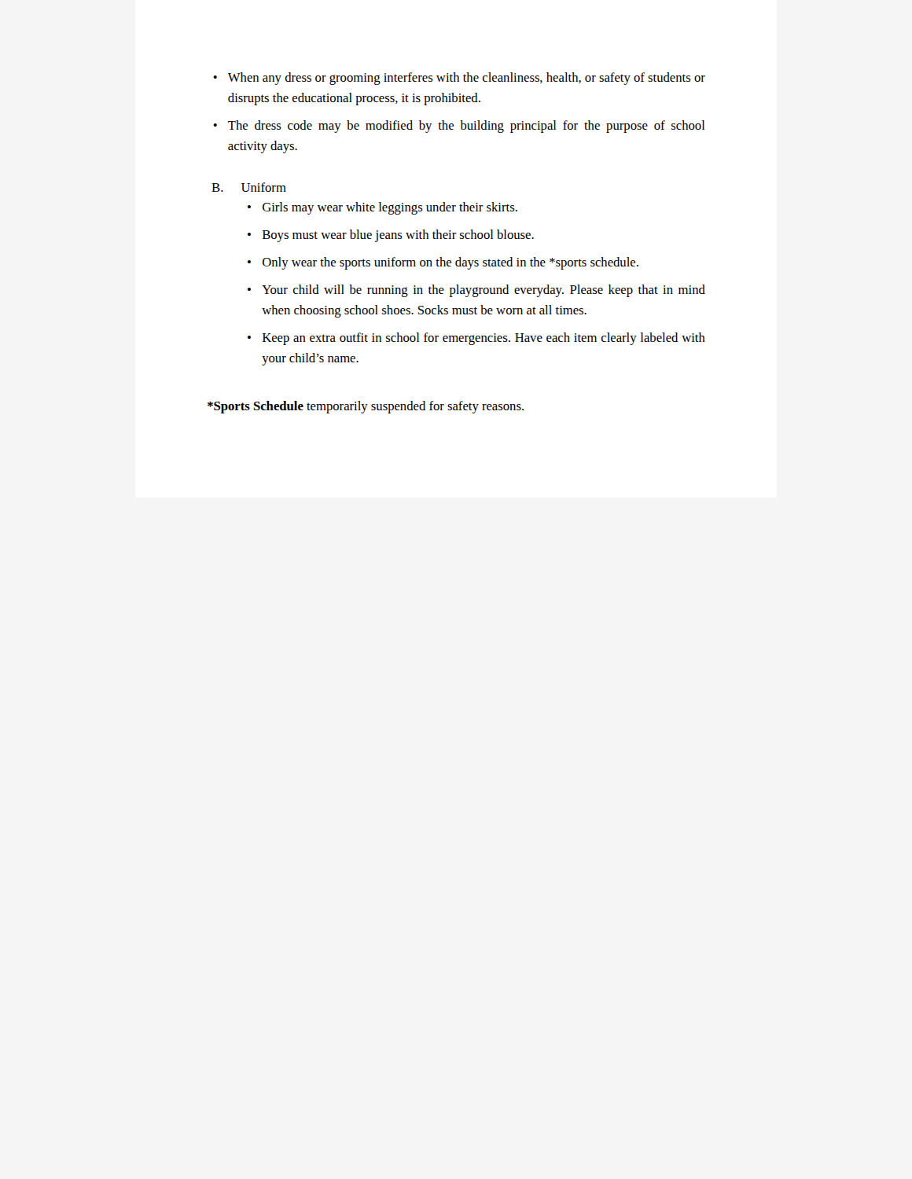When any dress or grooming interferes with the cleanliness, health, or safety of students or disrupts the educational process, it is prohibited.
The dress code may be modified by the building principal for the purpose of school activity days.
B. Uniform
Girls may wear white leggings under their skirts.
Boys must wear blue jeans with their school blouse.
Only wear the sports uniform on the days stated in the *sports schedule.
Your child will be running in the playground everyday. Please keep that in mind when choosing school shoes. Socks must be worn at all times.
Keep an extra outfit in school for emergencies. Have each item clearly labeled with your child’s name.
*Sports Schedule temporarily suspended for safety reasons.